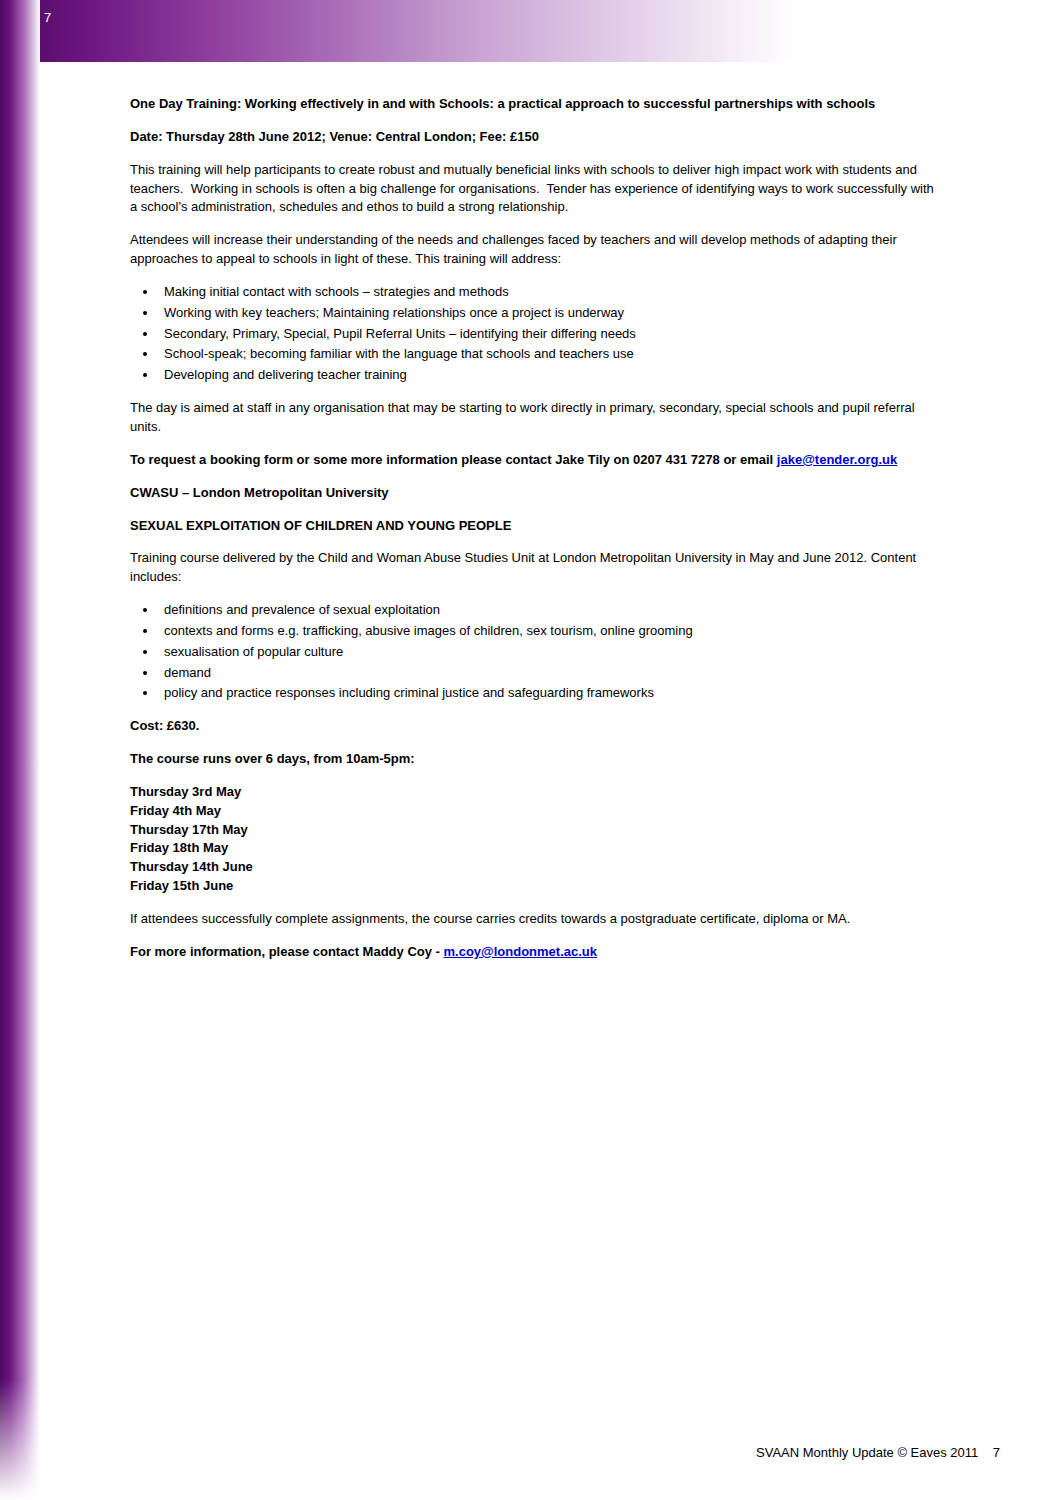7
One Day Training: Working effectively in and with Schools: a practical approach to successful partnerships with schools
Date: Thursday 28th June 2012; Venue: Central London; Fee: £150
This training will help participants to create robust and mutually beneficial links with schools to deliver high impact work with students and teachers. Working in schools is often a big challenge for organisations. Tender has experience of identifying ways to work successfully with a school's administration, schedules and ethos to build a strong relationship.
Attendees will increase their understanding of the needs and challenges faced by teachers and will develop methods of adapting their approaches to appeal to schools in light of these. This training will address:
Making initial contact with schools – strategies and methods
Working with key teachers; Maintaining relationships once a project is underway
Secondary, Primary, Special, Pupil Referral Units – identifying their differing needs
School-speak; becoming familiar with the language that schools and teachers use
Developing and delivering teacher training
The day is aimed at staff in any organisation that may be starting to work directly in primary, secondary, special schools and pupil referral units.
To request a booking form or some more information please contact Jake Tily on 0207 431 7278 or email jake@tender.org.uk
CWASU – London Metropolitan University
SEXUAL EXPLOITATION OF CHILDREN AND YOUNG PEOPLE
Training course delivered by the Child and Woman Abuse Studies Unit at London Metropolitan University in May and June 2012. Content includes:
definitions and prevalence of sexual exploitation
contexts and forms e.g. trafficking, abusive images of children, sex tourism, online grooming
sexualisation of popular culture
demand
policy and practice responses including criminal justice and safeguarding frameworks
Cost: £630.
The course runs over 6 days, from 10am-5pm:
Thursday 3rd May
Friday 4th May
Thursday 17th May
Friday 18th May
Thursday 14th June
Friday 15th June
If attendees successfully complete assignments, the course carries credits towards a postgraduate certificate, diploma or MA.
For more information, please contact Maddy Coy - m.coy@londonmet.ac.uk
SVAAN Monthly Update © Eaves 2011 7